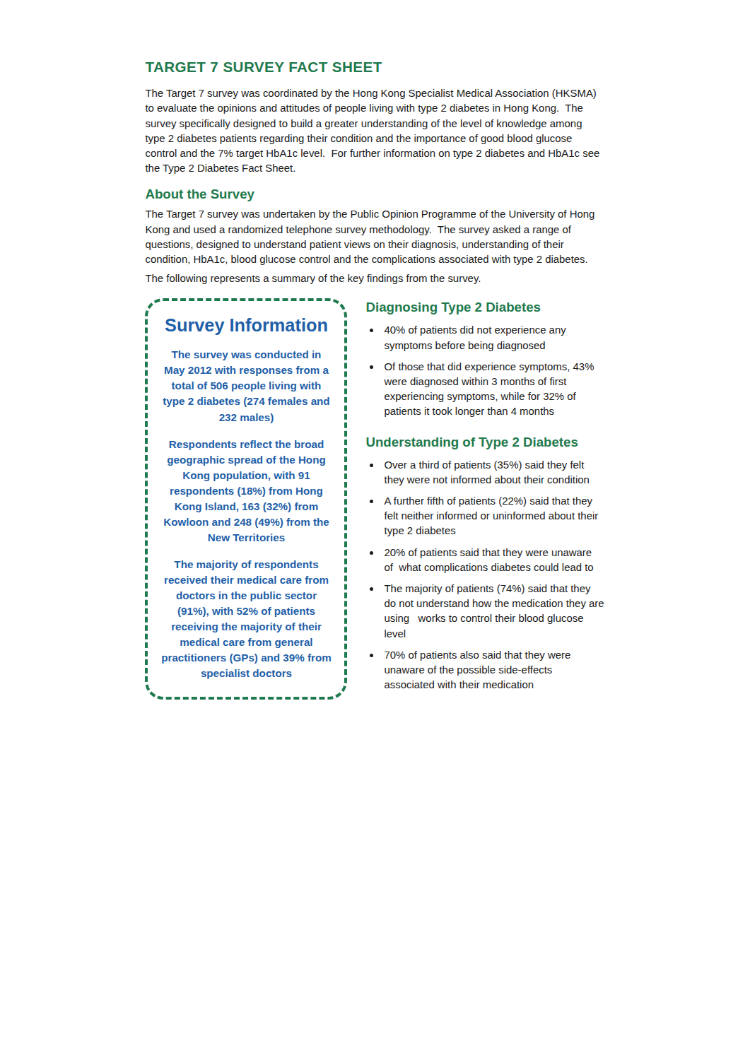Target 7 Survey Fact Sheet
The Target 7 survey was coordinated by the Hong Kong Specialist Medical Association (HKSMA) to evaluate the opinions and attitudes of people living with type 2 diabetes in Hong Kong. The survey specifically designed to build a greater understanding of the level of knowledge among type 2 diabetes patients regarding their condition and the importance of good blood glucose control and the 7% target HbA1c level. For further information on type 2 diabetes and HbA1c see the Type 2 Diabetes Fact Sheet.
About the Survey
The Target 7 survey was undertaken by the Public Opinion Programme of the University of Hong Kong and used a randomized telephone survey methodology. The survey asked a range of questions, designed to understand patient views on their diagnosis, understanding of their condition, HbA1c, blood glucose control and the complications associated with type 2 diabetes.
The following represents a summary of the key findings from the survey.
Survey Information
The survey was conducted in May 2012 with responses from a total of 506 people living with type 2 diabetes (274 females and 232 males)
Respondents reflect the broad geographic spread of the Hong Kong population, with 91 respondents (18%) from Hong Kong Island, 163 (32%) from Kowloon and 248 (49%) from the New Territories
The majority of respondents received their medical care from doctors in the public sector (91%), with 52% of patients receiving the majority of their medical care from general practitioners (GPs) and 39% from specialist doctors
Diagnosing Type 2 Diabetes
40% of patients did not experience any symptoms before being diagnosed
Of those that did experience symptoms, 43% were diagnosed within 3 months of first experiencing symptoms, while for 32% of patients it took longer than 4 months
Understanding of Type 2 Diabetes
Over a third of patients (35%) said they felt they were not informed about their condition
A further fifth of patients (22%) said that they felt neither informed or uninformed about their type 2 diabetes
20% of patients said that they were unaware of what complications diabetes could lead to
The majority of patients (74%) said that they do not understand how the medication they are using works to control their blood glucose level
70% of patients also said that they were unaware of the possible side-effects associated with their medication